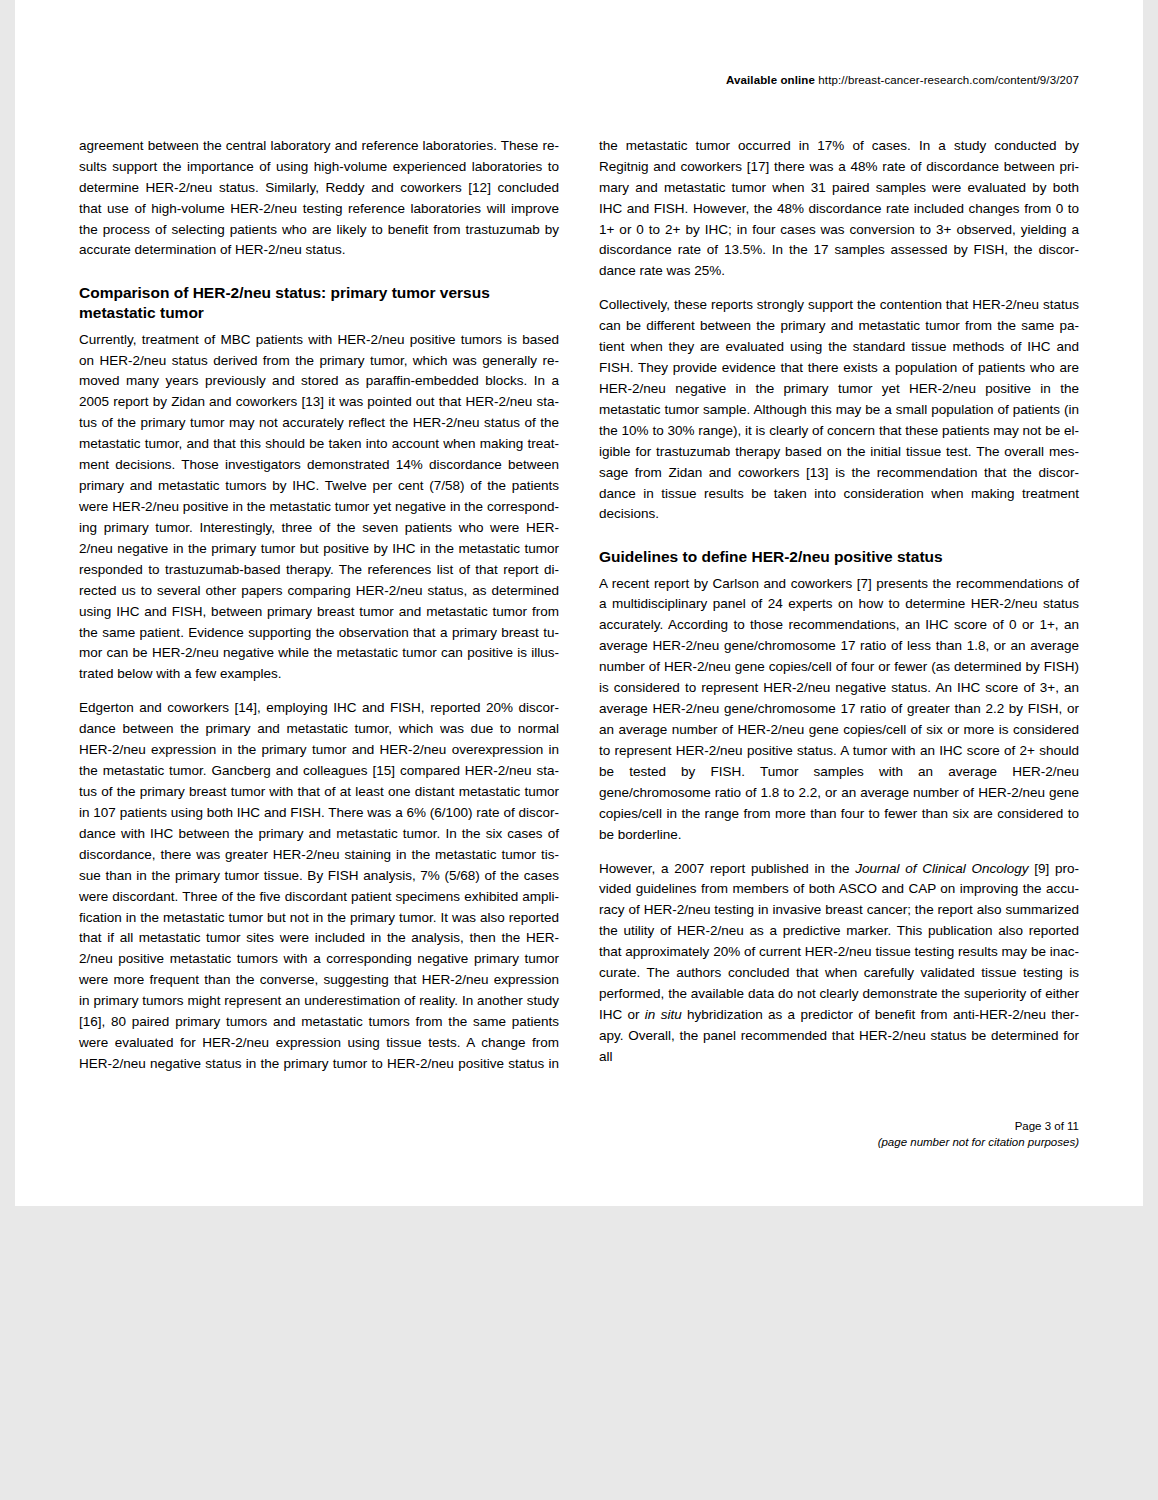Available online http://breast-cancer-research.com/content/9/3/207
agreement between the central laboratory and reference laboratories. These results support the importance of using high-volume experienced laboratories to determine HER-2/neu status. Similarly, Reddy and coworkers [12] concluded that use of high-volume HER-2/neu testing reference laboratories will improve the process of selecting patients who are likely to benefit from trastuzumab by accurate determination of HER-2/neu status.
Comparison of HER-2/neu status: primary tumor versus metastatic tumor
Currently, treatment of MBC patients with HER-2/neu positive tumors is based on HER-2/neu status derived from the primary tumor, which was generally removed many years previously and stored as paraffin-embedded blocks. In a 2005 report by Zidan and coworkers [13] it was pointed out that HER-2/neu status of the primary tumor may not accurately reflect the HER-2/neu status of the metastatic tumor, and that this should be taken into account when making treatment decisions. Those investigators demonstrated 14% discordance between primary and metastatic tumors by IHC. Twelve per cent (7/58) of the patients were HER-2/neu positive in the metastatic tumor yet negative in the corresponding primary tumor. Interestingly, three of the seven patients who were HER-2/neu negative in the primary tumor but positive by IHC in the metastatic tumor responded to trastuzumab-based therapy. The references list of that report directed us to several other papers comparing HER-2/neu status, as determined using IHC and FISH, between primary breast tumor and metastatic tumor from the same patient. Evidence supporting the observation that a primary breast tumor can be HER-2/neu negative while the metastatic tumor can positive is illustrated below with a few examples.
Edgerton and coworkers [14], employing IHC and FISH, reported 20% discordance between the primary and metastatic tumor, which was due to normal HER-2/neu expression in the primary tumor and HER-2/neu overexpression in the metastatic tumor. Gancberg and colleagues [15] compared HER-2/neu status of the primary breast tumor with that of at least one distant metastatic tumor in 107 patients using both IHC and FISH. There was a 6% (6/100) rate of discordance with IHC between the primary and metastatic tumor. In the six cases of discordance, there was greater HER-2/neu staining in the metastatic tumor tissue than in the primary tumor tissue. By FISH analysis, 7% (5/68) of the cases were discordant. Three of the five discordant patient specimens exhibited amplification in the metastatic tumor but not in the primary tumor. It was also reported that if all metastatic tumor sites were included in the analysis, then the HER-2/neu positive metastatic tumors with a corresponding negative primary tumor were more frequent than the converse, suggesting that HER-2/neu expression in primary tumors might represent an underestimation of reality. In another study [16], 80 paired primary tumors and metastatic tumors from the same patients were evaluated for HER-2/neu expression using tissue tests. A change from HER-2/neu negative status in the primary tumor to HER-2/neu positive status in the metastatic tumor occurred in 17% of cases. In a study conducted by Regitnig and coworkers [17] there was a 48% rate of discordance between primary and metastatic tumor when 31 paired samples were evaluated by both IHC and FISH. However, the 48% discordance rate included changes from 0 to 1+ or 0 to 2+ by IHC; in four cases was conversion to 3+ observed, yielding a discordance rate of 13.5%. In the 17 samples assessed by FISH, the discordance rate was 25%.
Collectively, these reports strongly support the contention that HER-2/neu status can be different between the primary and metastatic tumor from the same patient when they are evaluated using the standard tissue methods of IHC and FISH. They provide evidence that there exists a population of patients who are HER-2/neu negative in the primary tumor yet HER-2/neu positive in the metastatic tumor sample. Although this may be a small population of patients (in the 10% to 30% range), it is clearly of concern that these patients may not be eligible for trastuzumab therapy based on the initial tissue test. The overall message from Zidan and coworkers [13] is the recommendation that the discordance in tissue results be taken into consideration when making treatment decisions.
Guidelines to define HER-2/neu positive status
A recent report by Carlson and coworkers [7] presents the recommendations of a multidisciplinary panel of 24 experts on how to determine HER-2/neu status accurately. According to those recommendations, an IHC score of 0 or 1+, an average HER-2/neu gene/chromosome 17 ratio of less than 1.8, or an average number of HER-2/neu gene copies/cell of four or fewer (as determined by FISH) is considered to represent HER-2/neu negative status. An IHC score of 3+, an average HER-2/neu gene/chromosome 17 ratio of greater than 2.2 by FISH, or an average number of HER-2/neu gene copies/cell of six or more is considered to represent HER-2/neu positive status. A tumor with an IHC score of 2+ should be tested by FISH. Tumor samples with an average HER-2/neu gene/chromosome ratio of 1.8 to 2.2, or an average number of HER-2/neu gene copies/cell in the range from more than four to fewer than six are considered to be borderline.
However, a 2007 report published in the Journal of Clinical Oncology [9] provided guidelines from members of both ASCO and CAP on improving the accuracy of HER-2/neu testing in invasive breast cancer; the report also summarized the utility of HER-2/neu as a predictive marker. This publication also reported that approximately 20% of current HER-2/neu tissue testing results may be inaccurate. The authors concluded that when carefully validated tissue testing is performed, the available data do not clearly demonstrate the superiority of either IHC or in situ hybridization as a predictor of benefit from anti-HER-2/neu therapy. Overall, the panel recommended that HER-2/neu status be determined for all
Page 3 of 11
(page number not for citation purposes)